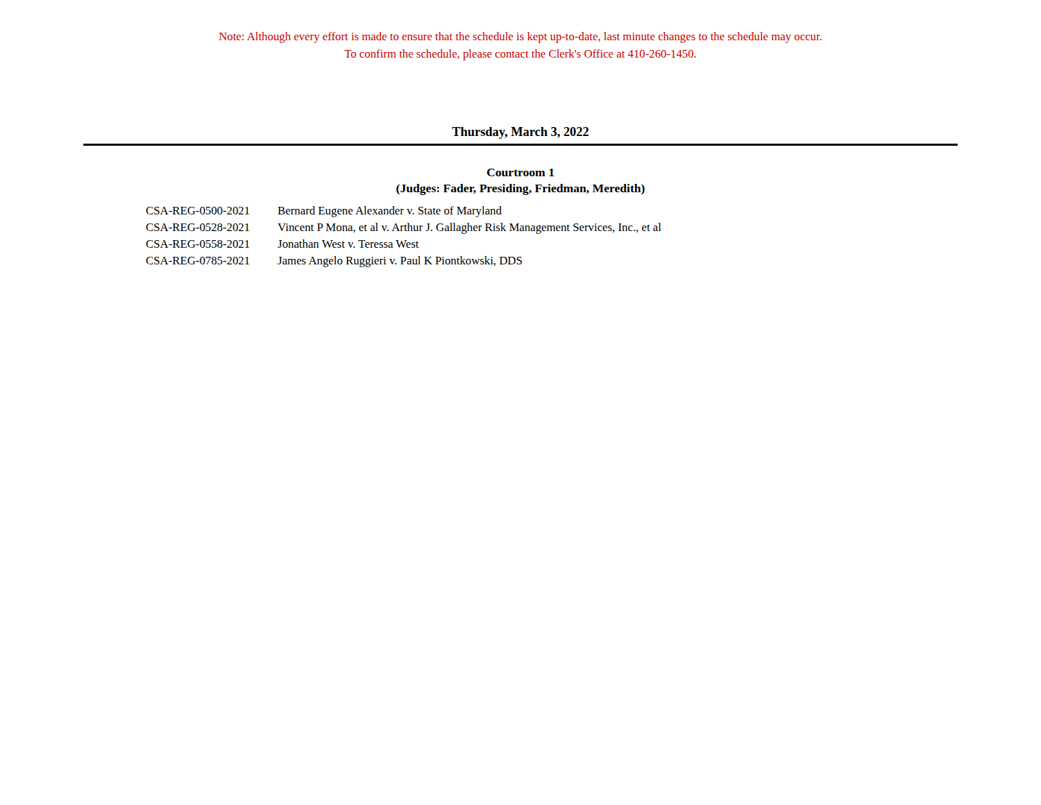Note: Although every effort is made to ensure that the schedule is kept up-to-date, last minute changes to the schedule may occur.
To confirm the schedule, please contact the Clerk's Office at 410-260-1450.
Thursday, March 3, 2022
Courtroom 1
(Judges: Fader, Presiding, Friedman, Meredith)
| CSA-REG-0500-2021 | Bernard Eugene Alexander v. State of Maryland |
| CSA-REG-0528-2021 | Vincent P Mona, et al v. Arthur J. Gallagher Risk Management Services, Inc., et al |
| CSA-REG-0558-2021 | Jonathan West v. Teressa West |
| CSA-REG-0785-2021 | James Angelo Ruggieri v. Paul K Piontkowski, DDS |